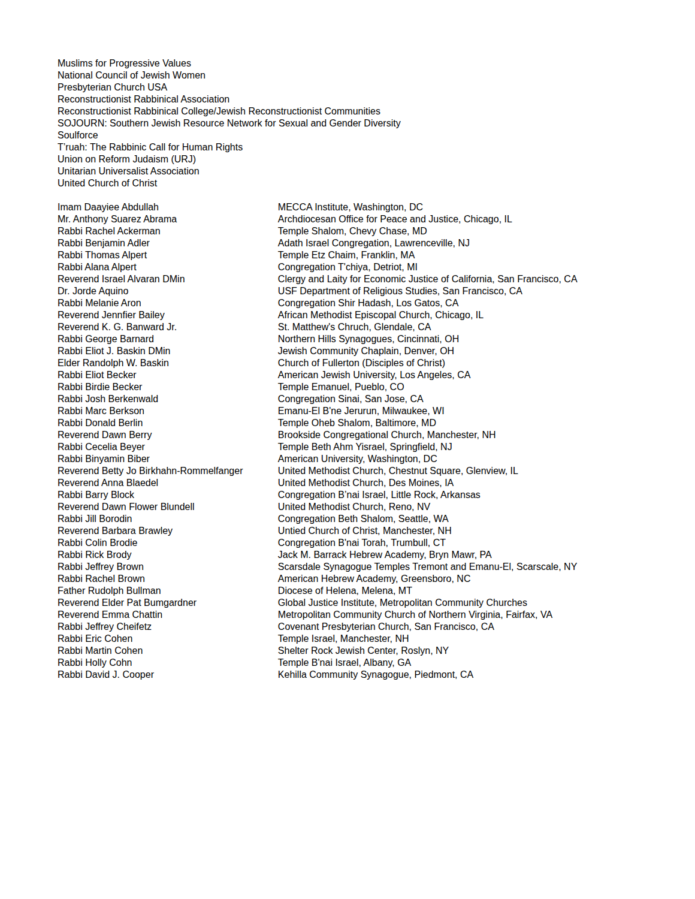Muslims for Progressive Values
National Council of Jewish Women
Presbyterian Church USA
Reconstructionist Rabbinical Association
Reconstructionist Rabbinical College/Jewish Reconstructionist Communities
SOJOURN: Southern Jewish Resource Network for Sexual and Gender Diversity
Soulforce
T’ruah: The Rabbinic Call for Human Rights
Union on Reform Judaism (URJ)
Unitarian Universalist Association
United Church of Christ
| Imam Daayiee Abdullah | MECCA Institute, Washington, DC |
| Mr. Anthony Suarez Abrama | Archdiocesan Office for Peace and Justice, Chicago, IL |
| Rabbi Rachel Ackerman | Temple Shalom, Chevy Chase, MD |
| Rabbi Benjamin Adler | Adath Israel Congregation, Lawrenceville, NJ |
| Rabbi Thomas Alpert | Temple Etz Chaim, Franklin, MA |
| Rabbi Alana Alpert | Congregation T'chiya, Detriot, MI |
| Reverend Israel Alvaran DMin | Clergy and Laity for Economic Justice of California, San Francisco, CA |
| Dr. Jorde Aquino | USF Department of Religious Studies, San Francisco, CA |
| Rabbi Melanie Aron | Congregation Shir Hadash, Los Gatos, CA |
| Reverend Jennfier Bailey | African Methodist Episcopal Church, Chicago, IL |
| Reverend K. G. Banward Jr. | St. Matthew's Chruch, Glendale, CA |
| Rabbi George Barnard | Northern Hills Synagogues, Cincinnati, OH |
| Rabbi Eliot J. Baskin DMin | Jewish Community Chaplain, Denver, OH |
| Elder Randolph W. Baskin | Church of Fullerton (Disciples of Christ) |
| Rabbi Eliot Becker | American Jewish University, Los Angeles, CA |
| Rabbi Birdie Becker | Temple Emanuel, Pueblo, CO |
| Rabbi Josh Berkenwald | Congregation Sinai, San Jose, CA |
| Rabbi Marc Berkson | Emanu-El B'ne Jerurun, Milwaukee, WI |
| Rabbi Donald Berlin | Temple Oheb Shalom, Baltimore, MD |
| Reverend Dawn Berry | Brookside Congregational Church, Manchester, NH |
| Rabbi Cecelia Beyer | Temple Beth Ahm Yisrael, Springfield, NJ |
| Rabbi Binyamin Biber | American University, Washington, DC |
| Reverend Betty Jo Birkhahn-Rommelfanger | United Methodist Church, Chestnut Square, Glenview, IL |
| Reverend Anna Blaedel | United Methodist Church, Des Moines, IA |
| Rabbi Barry Block | Congregation B’nai Israel, Little Rock, Arkansas |
| Reverend Dawn Flower Blundell | United Methodist Church, Reno, NV |
| Rabbi Jill Borodin | Congregation Beth Shalom, Seattle, WA |
| Reverend Barbara Brawley | Untied Church of Christ, Manchester, NH |
| Rabbi Colin Brodie | Congregation B'nai Torah, Trumbull, CT |
| Rabbi Rick Brody | Jack M. Barrack Hebrew Academy, Bryn Mawr, PA |
| Rabbi Jeffrey Brown | Scarsdale Synagogue Temples Tremont and Emanu-El, Scarscale, NY |
| Rabbi Rachel Brown | American Hebrew Academy, Greensboro, NC |
| Father Rudolph Bullman | Diocese of Helena, Melena, MT |
| Reverend Elder Pat Bumgardner | Global Justice Institute, Metropolitan Community Churches |
| Reverend Emma Chattin | Metropolitan Community Church of Northern Virginia, Fairfax, VA |
| Rabbi Jeffrey Cheifetz | Covenant Presbyterian Church, San Francisco, CA |
| Rabbi Eric Cohen | Temple Israel, Manchester, NH |
| Rabbi Martin Cohen | Shelter Rock Jewish Center, Roslyn, NY |
| Rabbi Holly Cohn | Temple B'nai Israel, Albany, GA |
| Rabbi David J. Cooper | Kehilla Community Synagogue, Piedmont, CA |